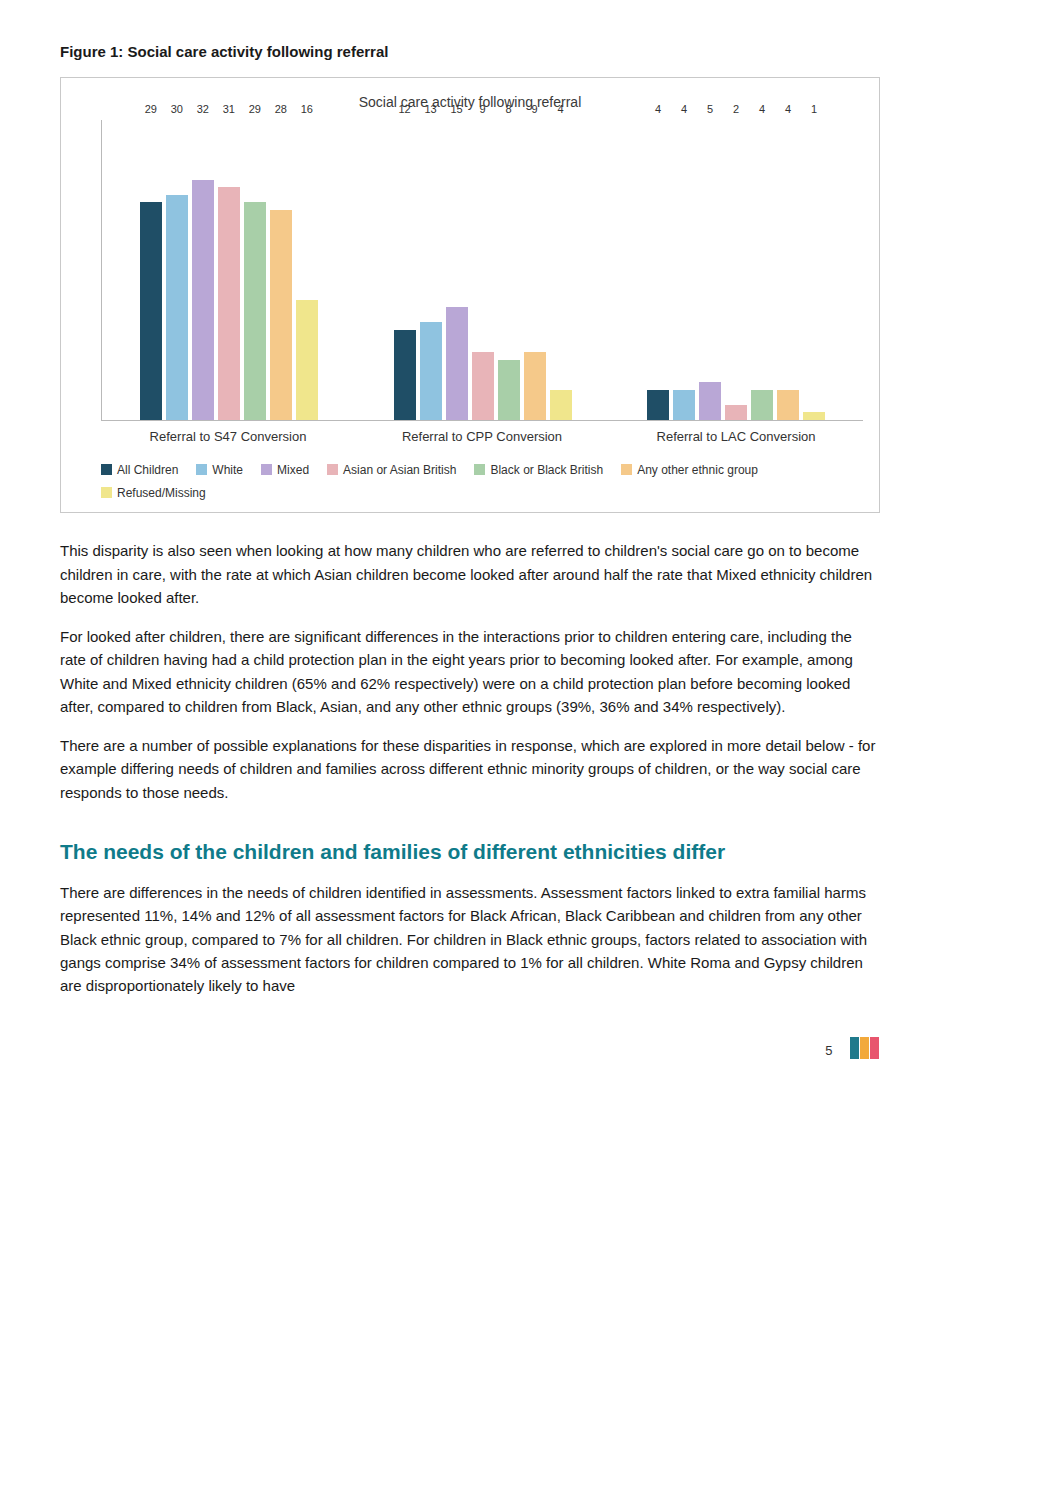Figure 1: Social care activity following referral
Social care activity following referral
29
30
32
31
29
28
16
12
13
15
9
8
9
4
4
4
5
2
4
4
1
Referral to S47 Conversion
Referral to CPP Conversion
Referral to LAC Conversion
All Children White Mixed Asian or Asian British Black or Black British Any other ethnic group Refused/Missing
This disparity is also seen when looking at how many children who are referred to children's social care go on to become children in care, with the rate at which Asian children become looked after around half the rate that Mixed ethnicity children become looked after.
For looked after children, there are significant differences in the interactions prior to children entering care, including the rate of children having had a child protection plan in the eight years prior to becoming looked after. For example, among White and Mixed ethnicity children (65% and 62% respectively) were on a child protection plan before becoming looked after, compared to children from Black, Asian, and any other ethnic groups (39%, 36% and 34% respectively).
There are a number of possible explanations for these disparities in response, which are explored in more detail below - for example differing needs of children and families across different ethnic minority groups of children, or the way social care responds to those needs.
The needs of the children and families of different ethnicities differ
There are differences in the needs of children identified in assessments. Assessment factors linked to extra familial harms represented 11%, 14% and 12% of all assessment factors for Black African, Black Caribbean and children from any other Black ethnic group, compared to 7% for all children. For children in Black ethnic groups, factors related to association with gangs comprise 34% of assessment factors for children compared to 1% for all children. White Roma and Gypsy children are disproportionately likely to have
5